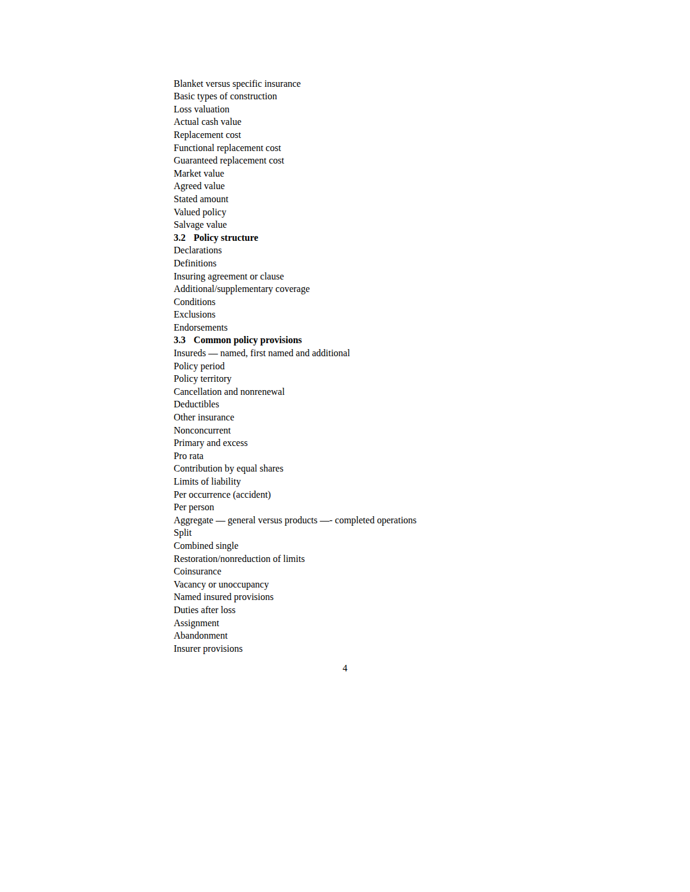Blanket versus specific insurance
Basic types of construction
Loss valuation
Actual cash value
Replacement cost
Functional replacement cost
Guaranteed replacement cost
Market value
Agreed value
Stated amount
Valued policy
Salvage value
3.2 Policy structure
Declarations
Definitions
Insuring agreement or clause
Additional/supplementary coverage
Conditions
Exclusions
Endorsements
3.3 Common policy provisions
Insureds — named, first named and additional
Policy period
Policy territory
Cancellation and nonrenewal
Deductibles
Other insurance
Nonconcurrent
Primary and excess
Pro rata
Contribution by equal shares
Limits of liability
Per occurrence (accident)
Per person
Aggregate — general versus products —- completed operations
Split
Combined single
Restoration/nonreduction of limits
Coinsurance
Vacancy or unoccupancy
Named insured provisions
Duties after loss
Assignment
Abandonment
Insurer provisions
4